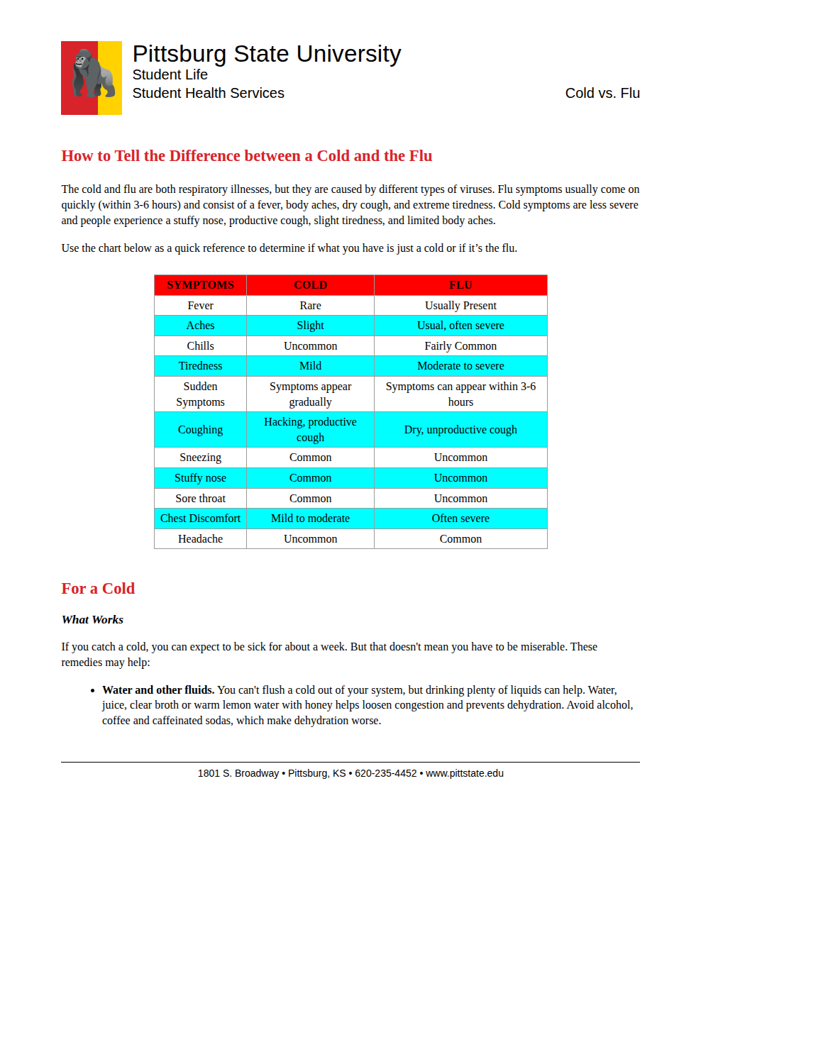Pittsburg State University
Student Life
Student Health Services
Cold vs. Flu
How to Tell the Difference between a Cold and the Flu
The cold and flu are both respiratory illnesses, but they are caused by different types of viruses. Flu symptoms usually come on quickly (within 3-6 hours) and consist of a fever, body aches, dry cough, and extreme tiredness. Cold symptoms are less severe and people experience a stuffy nose, productive cough, slight tiredness, and limited body aches.
Use the chart below as a quick reference to determine if what you have is just a cold or if it’s the flu.
| SYMPTOMS | COLD | FLU |
| --- | --- | --- |
| Fever | Rare | Usually Present |
| Aches | Slight | Usual, often severe |
| Chills | Uncommon | Fairly Common |
| Tiredness | Mild | Moderate to severe |
| Sudden Symptoms | Symptoms appear gradually | Symptoms can appear within 3-6 hours |
| Coughing | Hacking, productive cough | Dry, unproductive cough |
| Sneezing | Common | Uncommon |
| Stuffy nose | Common | Uncommon |
| Sore throat | Common | Uncommon |
| Chest Discomfort | Mild to moderate | Often severe |
| Headache | Uncommon | Common |
For a Cold
What Works
If you catch a cold, you can expect to be sick for about a week. But that doesn't mean you have to be miserable. These remedies may help:
Water and other fluids. You can't flush a cold out of your system, but drinking plenty of liquids can help. Water, juice, clear broth or warm lemon water with honey helps loosen congestion and prevents dehydration. Avoid alcohol, coffee and caffeinated sodas, which make dehydration worse.
1801 S. Broadway • Pittsburg, KS • 620-235-4452 • www.pittstate.edu